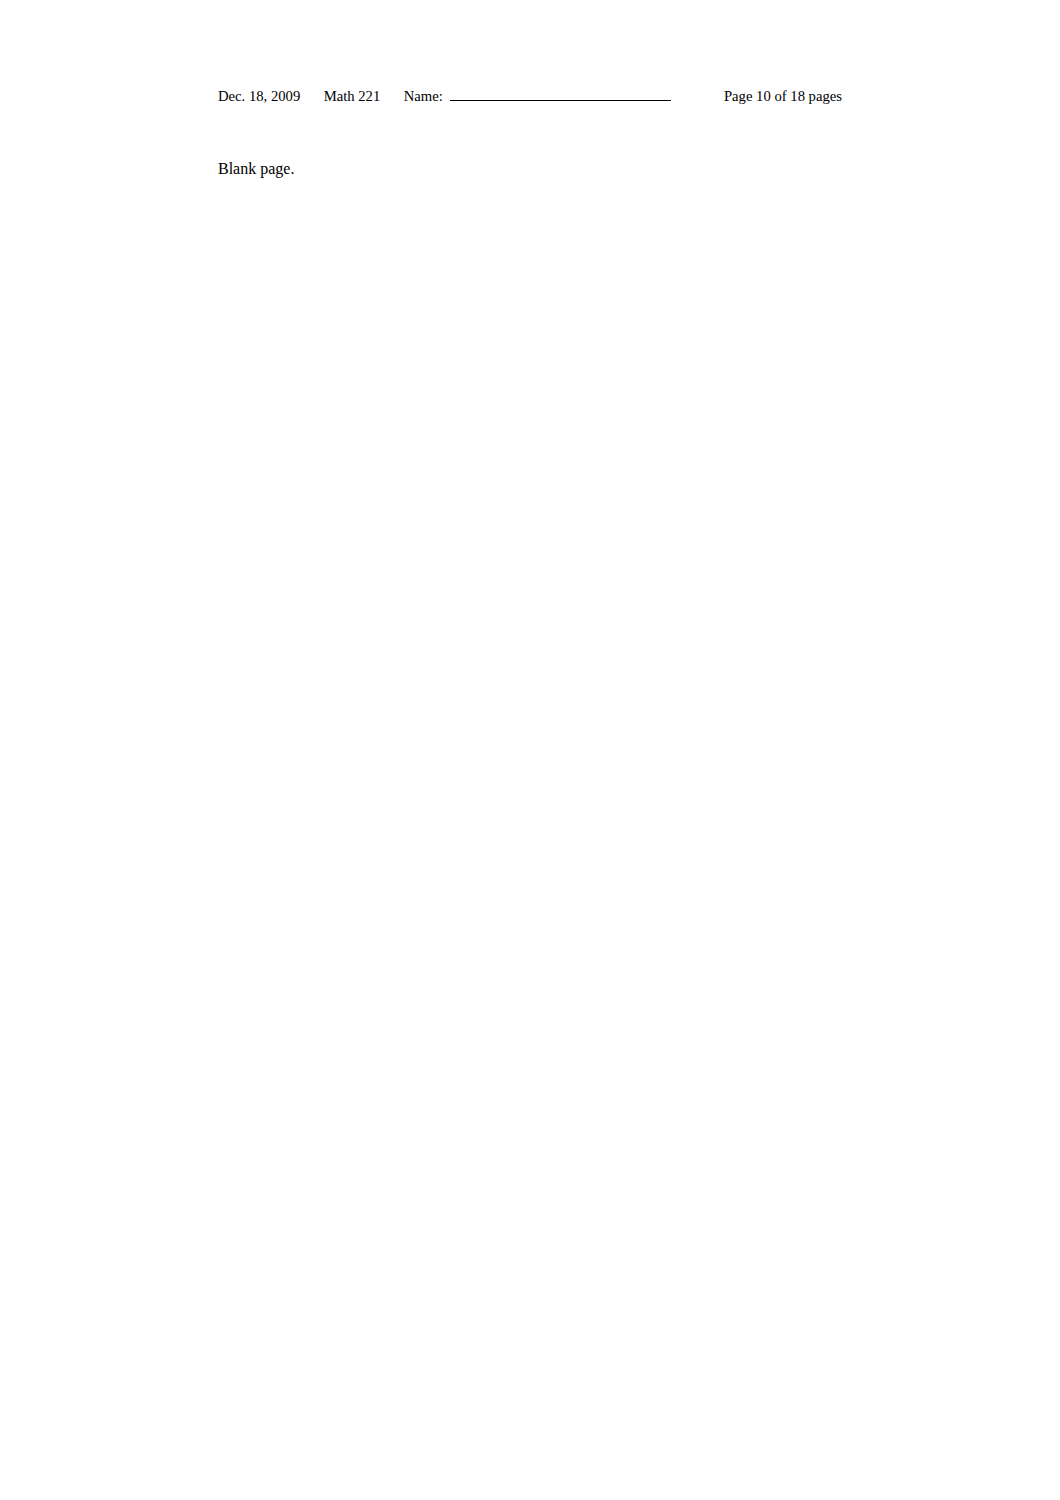Dec. 18, 2009 Math 221 Name:
Page 10 of 18 pages
Blank page.